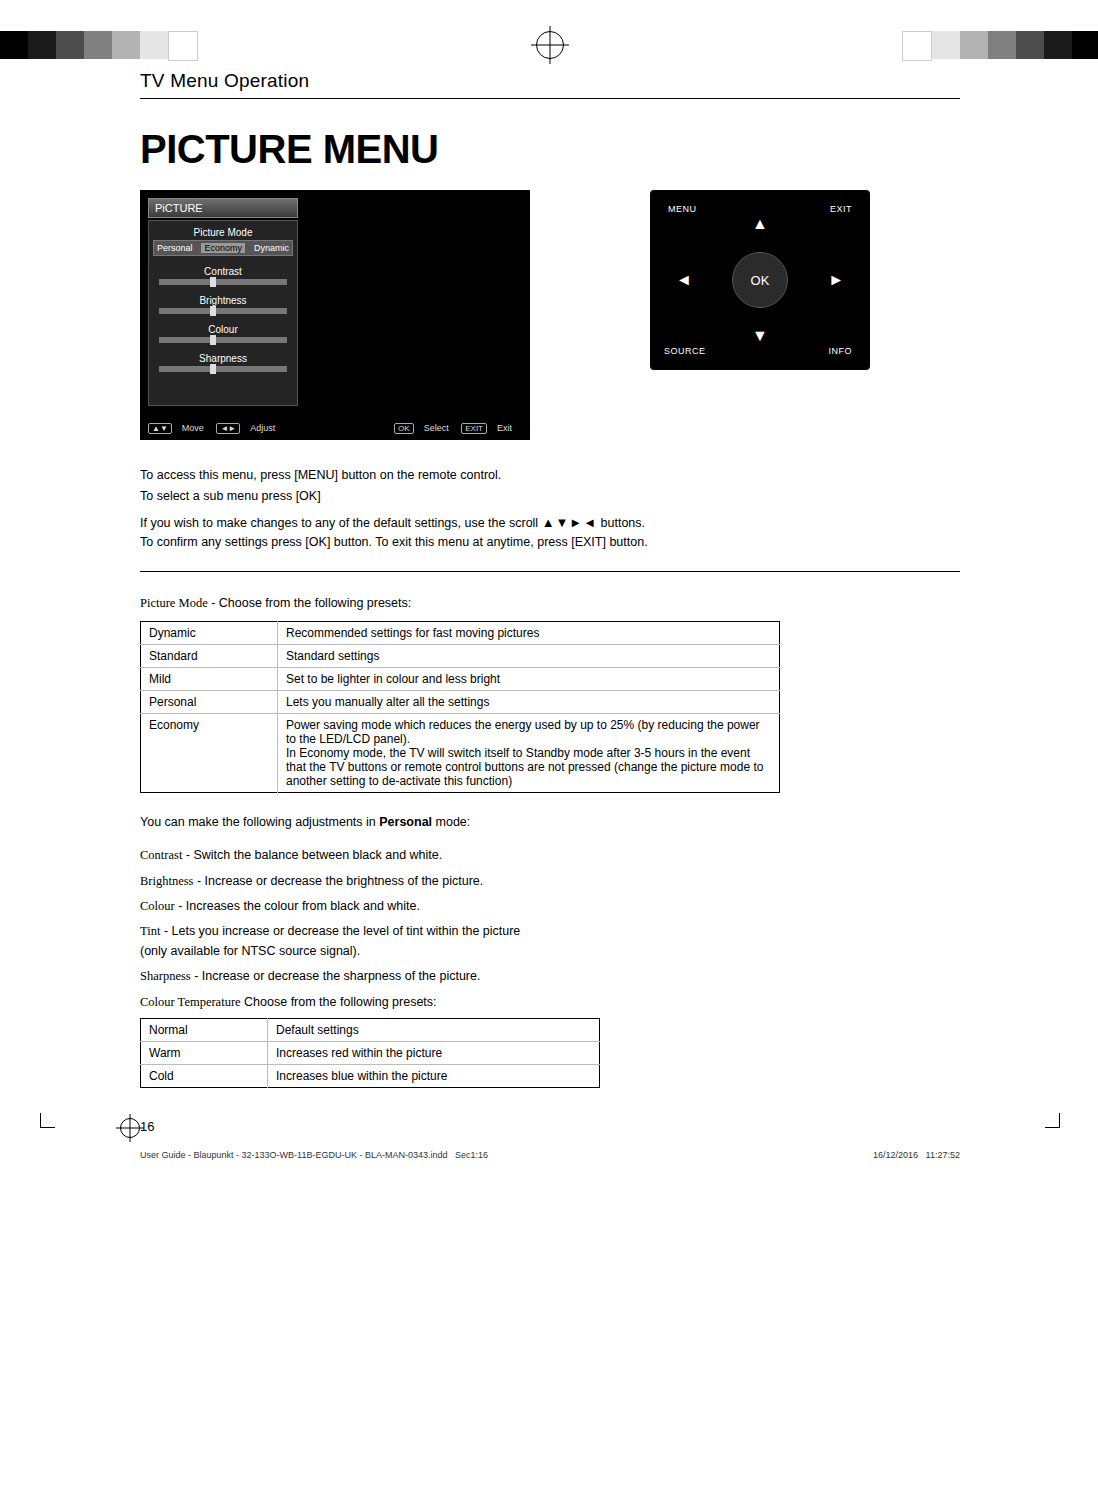TV Menu Operation
PICTURE MENU
PiCTURE
Picture Mode
Personal Economy Dynamic
Contrast
Brightness
Colour
Sharpness
▲▼Move ◄►Adjust
OKSelect EXITExit
MENU EXIT SOURCE INFO ▲ ▼ ◄ ►
OK
To access this menu, press [MENU] button on the remote control.
To select a sub menu press [OK]
If you wish to make changes to any of the default settings, use the scroll ▲▼►◄ buttons.
To confirm any settings press [OK] button. To exit this menu at anytime, press [EXIT] button.
Picture Mode - Choose from the following presets:
| Dynamic | Recommended settings for fast moving pictures |
| Standard | Standard settings |
| Mild | Set to be lighter in colour and less bright |
| Personal | Lets you manually alter all the settings |
| Economy | Power saving mode which reduces the energy used by up to 25% (by reducing the power to the LED/LCD panel). In Economy mode, the TV will switch itself to Standby mode after 3-5 hours in the event that the TV buttons or remote control buttons are not pressed (change the picture mode to another setting to de-activate this function) |
You can make the following adjustments in Personal mode:
Contrast - Switch the balance between black and white.
Brightness - Increase or decrease the brightness of the picture.
Colour - Increases the colour from black and white.
Tint - Lets you increase or decrease the level of tint within the picture
(only available for NTSC source signal).
Sharpness - Increase or decrease the sharpness of the picture.
Colour Temperature Choose from the following presets:
| Normal | Default settings |
| Warm | Increases red within the picture |
| Cold | Increases blue within the picture |
16
User Guide - Blaupunkt - 32-133O-WB-11B-EGDU-UK - BLA-MAN-0343.indd Sec1:16
16/12/2016 11:27:52